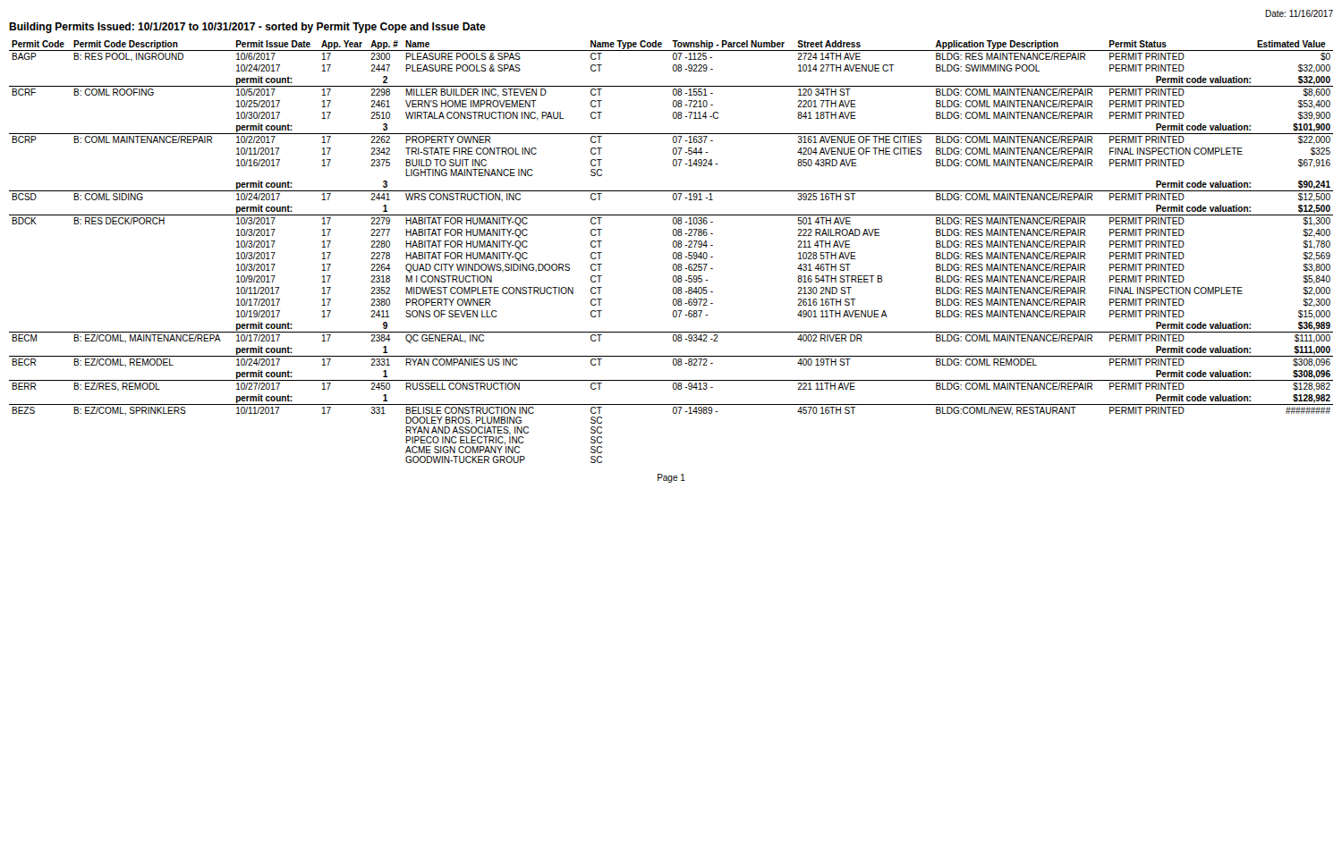Date: 11/16/2017
Building Permits Issued: 10/1/2017 to 10/31/2017 - sorted by Permit Type Cope and Issue Date
| Permit Code | Permit Code Description | Permit Issue Date | App. Year | App. # | Name | Name Type Code | Township - Parcel Number | Street Address | Application Type Description | Permit Status | Estimated Value |
| --- | --- | --- | --- | --- | --- | --- | --- | --- | --- | --- | --- |
| BAGP | B: RES POOL, INGROUND | 10/6/2017 | 17 | 2300 | PLEASURE POOLS & SPAS | CT | 07 -1125 - | 2724 14TH AVE | BLDG: RES MAINTENANCE/REPAIR | PERMIT PRINTED | $0 |
| | | 10/24/2017 | 17 | 2447 | PLEASURE POOLS & SPAS | CT | 08 -9229 - | 1014 27TH AVENUE CT | BLDG: SWIMMING POOL | PERMIT PRINTED | $32,000 |
| | | permit count: | 2 | | Permit code valuation: | $32,000 |
| BCRF | B: COML ROOFING | 10/5/2017 | 17 | 2298 | MILLER BUILDER INC, STEVEN D | CT | 08 -1551 - | 120 34TH ST | BLDG: COML MAINTENANCE/REPAIR | PERMIT PRINTED | $8,600 |
| | | 10/25/2017 | 17 | 2461 | VERN'S HOME IMPROVEMENT | CT | 08 -7210 - | 2201 7TH AVE | BLDG: COML MAINTENANCE/REPAIR | PERMIT PRINTED | $53,400 |
| | | 10/30/2017 | 17 | 2510 | WIRTALA CONSTRUCTION INC, PAUL | CT | 08 -7114 -C | 841 18TH AVE | BLDG: COML MAINTENANCE/REPAIR | PERMIT PRINTED | $39,900 |
| | | permit count: | 3 | | Permit code valuation: | $101,900 |
| BCRP | B: COML MAINTENANCE/REPAIR | 10/2/2017 | 17 | 2262 | PROPERTY OWNER | CT | 07 -1637 - | 3161 AVENUE OF THE CITIES | BLDG: COML MAINTENANCE/REPAIR | PERMIT PRINTED | $22,000 |
| | | 10/11/2017 | 17 | 2342 | TRI-STATE FIRE CONTROL INC | CT | 07 -544 - | 4204 AVENUE OF THE CITIES | BLDG: COML MAINTENANCE/REPAIR | FINAL INSPECTION COMPLETE | $325 |
| | | 10/16/2017 | 17 | 2375 | BUILD TO SUIT INC LIGHTING MAINTENANCE INC | CT SC | 07 -14924 - | 850 43RD AVE | BLDG: COML MAINTENANCE/REPAIR | PERMIT PRINTED | $67,916 |
| | | permit count: | 3 | | Permit code valuation: | $90,241 |
| BCSD | B: COML SIDING | 10/24/2017 | 17 | 2441 | WRS CONSTRUCTION, INC | CT | 07 -191 -1 | 3925 16TH ST | BLDG: COML MAINTENANCE/REPAIR | PERMIT PRINTED | $12,500 |
| | | permit count: | 1 | | Permit code valuation: | $12,500 |
| BDCK | B: RES DECK/PORCH | 10/3/2017 | 17 | 2279 | HABITAT FOR HUMANITY-QC | CT | 08 -1036 - | 501 4TH AVE | BLDG: RES MAINTENANCE/REPAIR | PERMIT PRINTED | $1,300 |
| | | 10/3/2017 | 17 | 2277 | HABITAT FOR HUMANITY-QC | CT | 08 -2786 - | 222 RAILROAD AVE | BLDG: RES MAINTENANCE/REPAIR | PERMIT PRINTED | $2,400 |
| | | 10/3/2017 | 17 | 2280 | HABITAT FOR HUMANITY-QC | CT | 08 -2794 - | 211 4TH AVE | BLDG: RES MAINTENANCE/REPAIR | PERMIT PRINTED | $1,780 |
| | | 10/3/2017 | 17 | 2278 | HABITAT FOR HUMANITY-QC | CT | 08 -5940 - | 1028 5TH AVE | BLDG: RES MAINTENANCE/REPAIR | PERMIT PRINTED | $2,569 |
| | | 10/3/2017 | 17 | 2264 | QUAD CITY WINDOWS,SIDING,DOORS | CT | 08 -6257 - | 431 46TH ST | BLDG: RES MAINTENANCE/REPAIR | PERMIT PRINTED | $3,800 |
| | | 10/9/2017 | 17 | 2318 | M I CONSTRUCTION | CT | 08 -595 - | 816 54TH STREET B | BLDG: RES MAINTENANCE/REPAIR | PERMIT PRINTED | $5,840 |
| | | 10/11/2017 | 17 | 2352 | MIDWEST COMPLETE CONSTRUCTION | CT | 08 -8405 - | 2130 2ND ST | BLDG: RES MAINTENANCE/REPAIR | FINAL INSPECTION COMPLETE | $2,000 |
| | | 10/17/2017 | 17 | 2380 | PROPERTY OWNER | CT | 08 -6972 - | 2616 16TH ST | BLDG: RES MAINTENANCE/REPAIR | PERMIT PRINTED | $2,300 |
| | | 10/19/2017 | 17 | 2411 | SONS OF SEVEN LLC | CT | 07 -687 - | 4901 11TH AVENUE A | BLDG: RES MAINTENANCE/REPAIR | PERMIT PRINTED | $15,000 |
| | | permit count: | 9 | | Permit code valuation: | $36,989 |
| BECM | B: EZ/COML, MAINTENANCE/REPA | 10/17/2017 | 17 | 2384 | QC GENERAL, INC | CT | 08 -9342 -2 | 4002 RIVER DR | BLDG: COML MAINTENANCE/REPAIR | PERMIT PRINTED | $111,000 |
| | | permit count: | 1 | | Permit code valuation: | $111,000 |
| BECR | B: EZ/COML, REMODEL | 10/24/2017 | 17 | 2331 | RYAN COMPANIES US INC | CT | 08 -8272 - | 400 19TH ST | BLDG: COML REMODEL | PERMIT PRINTED | $308,096 |
| | | permit count: | 1 | | Permit code valuation: | $308,096 |
| BERR | B: EZ/RES, REMODL | 10/27/2017 | 17 | 2450 | RUSSELL CONSTRUCTION | CT | 08 -9413 - | 221 11TH AVE | BLDG: COML MAINTENANCE/REPAIR | PERMIT PRINTED | $128,982 |
| | | permit count: | 1 | | Permit code valuation: | $128,982 |
| BEZS | B: EZ/COML, SPRINKLERS | 10/11/2017 | 17 | 331 | BELISLE CONSTRUCTION INC DOOLEY BROS. PLUMBING RYAN AND ASSOCIATES, INC PIPECO INC ELECTRIC, INC ACME SIGN COMPANY INC GOODWIN-TUCKER GROUP | CT SC SC SC SC SC | 07 -14989 - | 4570 16TH ST | BLDG:COML/NEW, RESTAURANT | PERMIT PRINTED | ######### |
Page 1